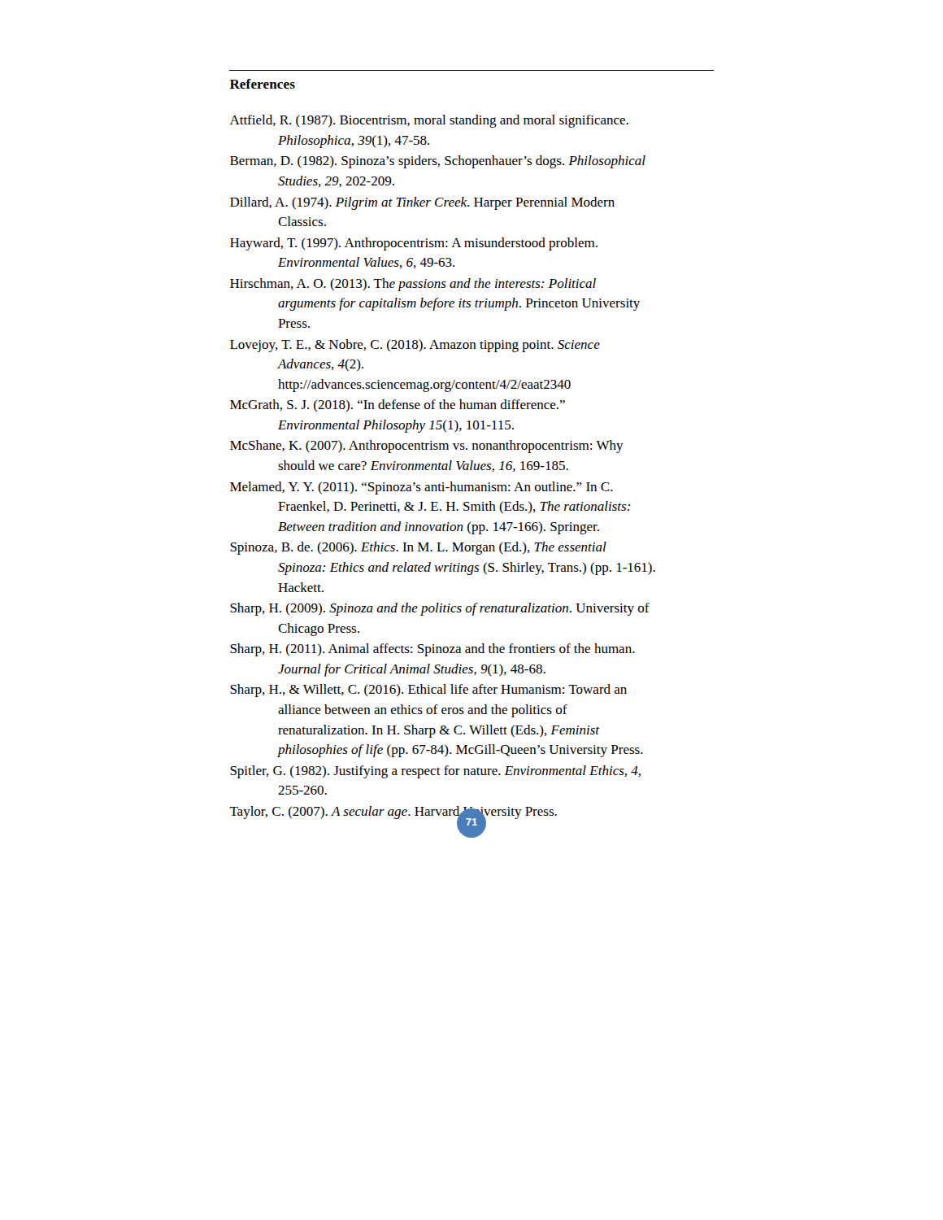References
Attfield, R. (1987). Biocentrism, moral standing and moral significance.
Philosophica, 39(1), 47-58.
Berman, D. (1982). Spinoza’s spiders, Schopenhauer’s dogs. Philosophical
Studies, 29, 202-209.
Dillard, A. (1974). Pilgrim at Tinker Creek. Harper Perennial Modern
Classics.
Hayward, T. (1997). Anthropocentrism: A misunderstood problem.
Environmental Values, 6, 49-63.
Hirschman, A. O. (2013). The passions and the interests: Political
arguments for capitalism before its triumph. Princeton University
Press.
Lovejoy, T. E., & Nobre, C. (2018). Amazon tipping point. Science
Advances, 4(2).
http://advances.sciencemag.org/content/4/2/eaat2340
McGrath, S. J. (2018). “In defense of the human difference.”
Environmental Philosophy 15(1), 101-115.
McShane, K. (2007). Anthropocentrism vs. nonanthropocentrism: Why
should we care? Environmental Values, 16, 169-185.
Melamed, Y. Y. (2011). “Spinoza’s anti-humanism: An outline.” In C.
Fraenkel, D. Perinetti, & J. E. H. Smith (Eds.), The rationalists:
Between tradition and innovation (pp. 147-166). Springer.
Spinoza, B. de. (2006). Ethics. In M. L. Morgan (Ed.), The essential
Spinoza: Ethics and related writings (S. Shirley, Trans.) (pp. 1-161).
Hackett.
Sharp, H. (2009). Spinoza and the politics of renaturalization. University of
Chicago Press.
Sharp, H. (2011). Animal affects: Spinoza and the frontiers of the human.
Journal for Critical Animal Studies, 9(1), 48-68.
Sharp, H., & Willett, C. (2016). Ethical life after Humanism: Toward an
alliance between an ethics of eros and the politics of
renaturalization. In H. Sharp & C. Willett (Eds.), Feminist
philosophies of life (pp. 67-84). McGill-Queen’s University Press.
Spitler, G. (1982). Justifying a respect for nature. Environmental Ethics, 4,
255-260.
Taylor, C. (2007). A secular age. Harvard University Press.
71